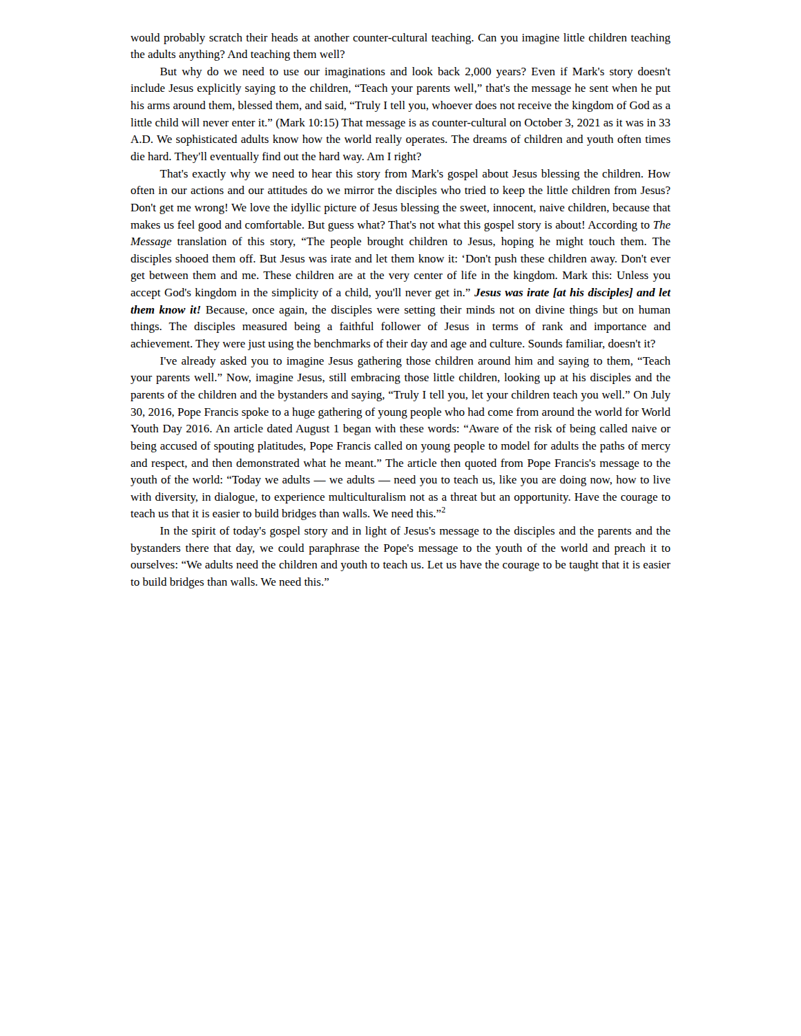would probably scratch their heads at another counter-cultural teaching. Can you imagine little children teaching the adults anything? And teaching them well?
But why do we need to use our imaginations and look back 2,000 years? Even if Mark's story doesn't include Jesus explicitly saying to the children, “Teach your parents well,” that's the message he sent when he put his arms around them, blessed them, and said, “Truly I tell you, whoever does not receive the kingdom of God as a little child will never enter it.” (Mark 10:15) That message is as counter-cultural on October 3, 2021 as it was in 33 A.D. We sophisticated adults know how the world really operates. The dreams of children and youth often times die hard. They'll eventually find out the hard way. Am I right?
That's exactly why we need to hear this story from Mark's gospel about Jesus blessing the children. How often in our actions and our attitudes do we mirror the disciples who tried to keep the little children from Jesus? Don't get me wrong! We love the idyllic picture of Jesus blessing the sweet, innocent, naive children, because that makes us feel good and comfortable. But guess what? That's not what this gospel story is about! According to The Message translation of this story, “The people brought children to Jesus, hoping he might touch them. The disciples shooed them off. But Jesus was irate and let them know it: ‘Don't push these children away. Don't ever get between them and me. These children are at the very center of life in the kingdom. Mark this: Unless you accept God's kingdom in the simplicity of a child, you'll never get in.” Jesus was irate [at his disciples] and let them know it! Because, once again, the disciples were setting their minds not on divine things but on human things. The disciples measured being a faithful follower of Jesus in terms of rank and importance and achievement. They were just using the benchmarks of their day and age and culture. Sounds familiar, doesn't it?
I've already asked you to imagine Jesus gathering those children around him and saying to them, “Teach your parents well.” Now, imagine Jesus, still embracing those little children, looking up at his disciples and the parents of the children and the bystanders and saying, “Truly I tell you, let your children teach you well.” On July 30, 2016, Pope Francis spoke to a huge gathering of young people who had come from around the world for World Youth Day 2016. An article dated August 1 began with these words: “Aware of the risk of being called naive or being accused of spouting platitudes, Pope Francis called on young people to model for adults the paths of mercy and respect, and then demonstrated what he meant.” The article then quoted from Pope Francis's message to the youth of the world: “Today we adults — we adults — need you to teach us, like you are doing now, how to live with diversity, in dialogue, to experience multiculturalism not as a threat but an opportunity. Have the courage to teach us that it is easier to build bridges than walls. We need this.”2
In the spirit of today's gospel story and in light of Jesus's message to the disciples and the parents and the bystanders there that day, we could paraphrase the Pope's message to the youth of the world and preach it to ourselves: “We adults need the children and youth to teach us. Let us have the courage to be taught that it is easier to build bridges than walls. We need this.”